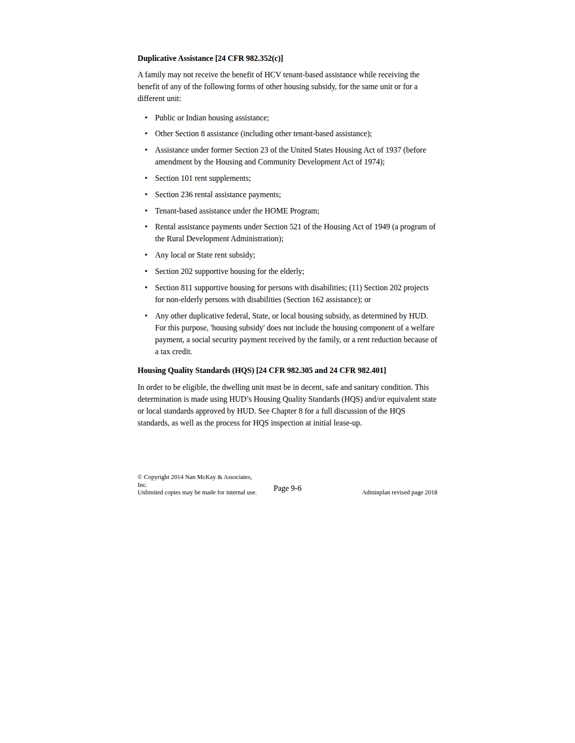Duplicative Assistance [24 CFR 982.352(c)]
A family may not receive the benefit of HCV tenant-based assistance while receiving the benefit of any of the following forms of other housing subsidy, for the same unit or for a different unit:
Public or Indian housing assistance;
Other Section 8 assistance (including other tenant-based assistance);
Assistance under former Section 23 of the United States Housing Act of 1937 (before amendment by the Housing and Community Development Act of 1974);
Section 101 rent supplements;
Section 236 rental assistance payments;
Tenant-based assistance under the HOME Program;
Rental assistance payments under Section 521 of the Housing Act of 1949 (a program of the Rural Development Administration);
Any local or State rent subsidy;
Section 202 supportive housing for the elderly;
Section 811 supportive housing for persons with disabilities; (11) Section 202 projects for non-elderly persons with disabilities (Section 162 assistance); or
Any other duplicative federal, State, or local housing subsidy, as determined by HUD. For this purpose, 'housing subsidy' does not include the housing component of a welfare payment, a social security payment received by the family, or a rent reduction because of a tax credit.
Housing Quality Standards (HQS) [24 CFR 982.305 and 24 CFR 982.401]
In order to be eligible, the dwelling unit must be in decent, safe and sanitary condition. This determination is made using HUD’s Housing Quality Standards (HQS) and/or equivalent state or local standards approved by HUD. See Chapter 8 for a full discussion of the HQS standards, as well as the process for HQS inspection at initial lease-up.
© Copyright 2014 Nan McKay & Associates, Inc.
Unlimited copies may be made for internal use.
Page 9-6
Adminplan revised page 2018